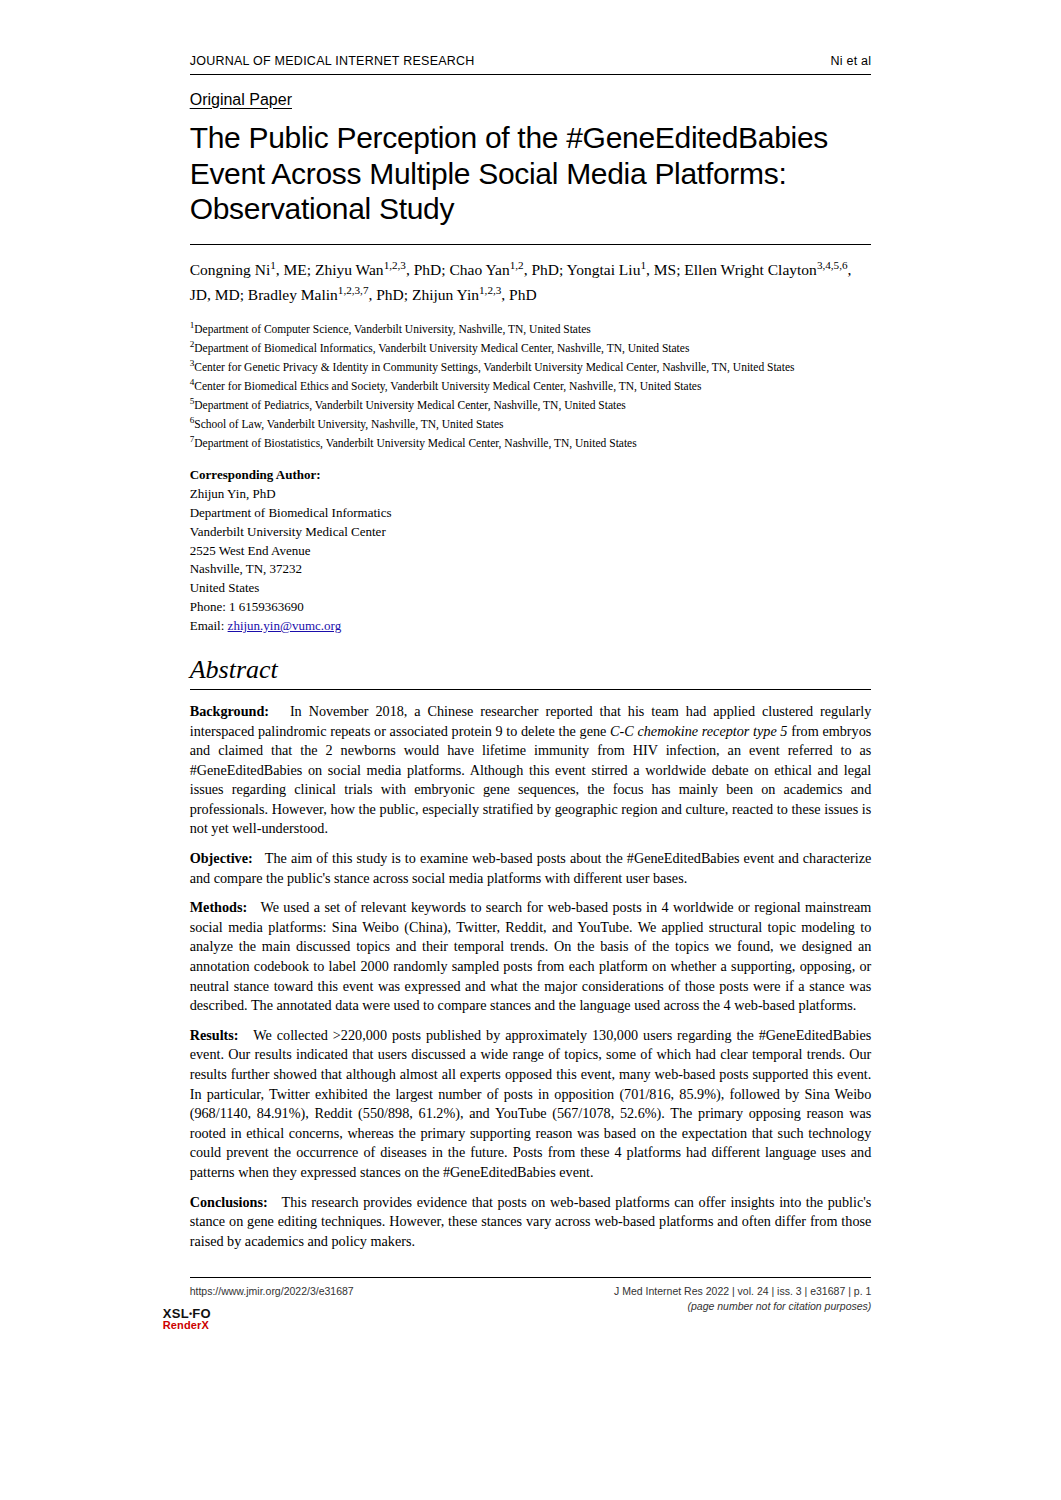Journal of Medical Internet Research
Ni et al
Original Paper
The Public Perception of the #GeneEditedBabies Event Across Multiple Social Media Platforms: Observational Study
Congning Ni1, ME; Zhiyu Wan1,2,3, PhD; Chao Yan1,2, PhD; Yongtai Liu1, MS; Ellen Wright Clayton3,4,5,6, JD, MD; Bradley Malin1,2,3,7, PhD; Zhijun Yin1,2,3, PhD
1Department of Computer Science, Vanderbilt University, Nashville, TN, United States
2Department of Biomedical Informatics, Vanderbilt University Medical Center, Nashville, TN, United States
3Center for Genetic Privacy & Identity in Community Settings, Vanderbilt University Medical Center, Nashville, TN, United States
4Center for Biomedical Ethics and Society, Vanderbilt University Medical Center, Nashville, TN, United States
5Department of Pediatrics, Vanderbilt University Medical Center, Nashville, TN, United States
6School of Law, Vanderbilt University, Nashville, TN, United States
7Department of Biostatistics, Vanderbilt University Medical Center, Nashville, TN, United States
Corresponding Author:
Zhijun Yin, PhD
Department of Biomedical Informatics
Vanderbilt University Medical Center
2525 West End Avenue
Nashville, TN, 37232
United States
Phone: 1 6159363690
Email: zhijun.yin@vumc.org
Abstract
Background: In November 2018, a Chinese researcher reported that his team had applied clustered regularly interspaced palindromic repeats or associated protein 9 to delete the gene C-C chemokine receptor type 5 from embryos and claimed that the 2 newborns would have lifetime immunity from HIV infection, an event referred to as #GeneEditedBabies on social media platforms. Although this event stirred a worldwide debate on ethical and legal issues regarding clinical trials with embryonic gene sequences, the focus has mainly been on academics and professionals. However, how the public, especially stratified by geographic region and culture, reacted to these issues is not yet well-understood.
Objective: The aim of this study is to examine web-based posts about the #GeneEditedBabies event and characterize and compare the public's stance across social media platforms with different user bases.
Methods: We used a set of relevant keywords to search for web-based posts in 4 worldwide or regional mainstream social media platforms: Sina Weibo (China), Twitter, Reddit, and YouTube. We applied structural topic modeling to analyze the main discussed topics and their temporal trends. On the basis of the topics we found, we designed an annotation codebook to label 2000 randomly sampled posts from each platform on whether a supporting, opposing, or neutral stance toward this event was expressed and what the major considerations of those posts were if a stance was described. The annotated data were used to compare stances and the language used across the 4 web-based platforms.
Results: We collected >220,000 posts published by approximately 130,000 users regarding the #GeneEditedBabies event. Our results indicated that users discussed a wide range of topics, some of which had clear temporal trends. Our results further showed that although almost all experts opposed this event, many web-based posts supported this event. In particular, Twitter exhibited the largest number of posts in opposition (701/816, 85.9%), followed by Sina Weibo (968/1140, 84.91%), Reddit (550/898, 61.2%), and YouTube (567/1078, 52.6%). The primary opposing reason was rooted in ethical concerns, whereas the primary supporting reason was based on the expectation that such technology could prevent the occurrence of diseases in the future. Posts from these 4 platforms had different language uses and patterns when they expressed stances on the #GeneEditedBabies event.
Conclusions: This research provides evidence that posts on web-based platforms can offer insights into the public's stance on gene editing techniques. However, these stances vary across web-based platforms and often differ from those raised by academics and policy makers.
https://www.jmir.org/2022/3/e31687
J Med Internet Res 2022 | vol. 24 | iss. 3 | e31687 | p. 1
(page number not for citation purposes)
XSL•FO
Render X